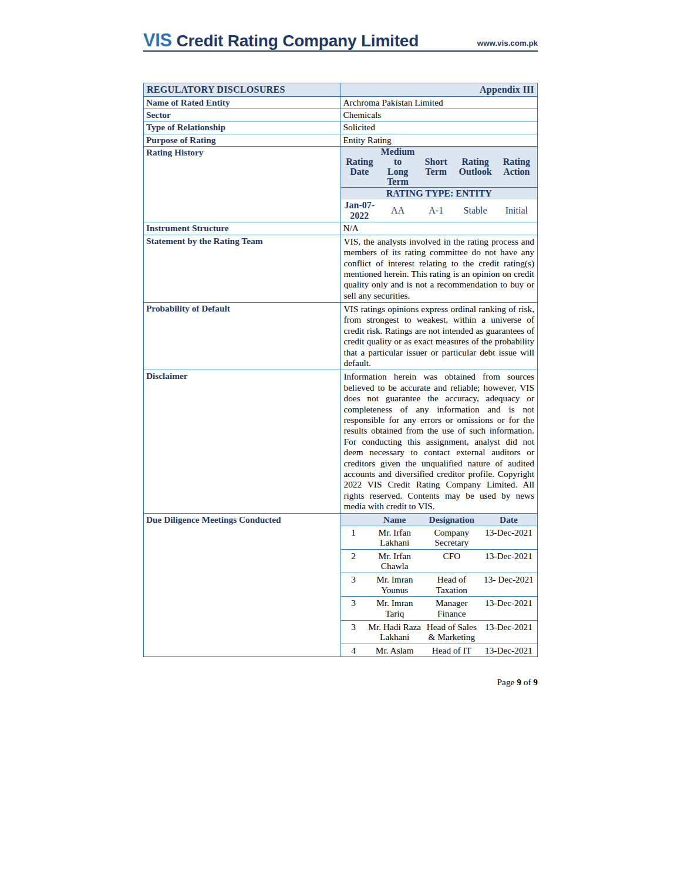VIS Credit Rating Company Limited
www.vis.com.pk
| REGULATORY DISCLOSURES | Appendix III |
| Name of Rated Entity | Archroma Pakistan Limited |
| Sector | Chemicals |
| Type of Relationship | Solicited |
| Purpose of Rating | Entity Rating |
| Rating History | / Rating Date / Medium to Long Term / Short Term / Rating Outlook / Rating Action / / --- / --- / --- / --- / --- / / RATING TYPE: ENTITY / / Jan-07-2022 / AA / A-1 / Stable / Initial / |
| Instrument Structure | N/A |
| Statement by the Rating Team | VIS, the analysts involved in the rating process and members of its rating committee do not have any conflict of interest relating to the credit rating(s) mentioned herein. This rating is an opinion on credit quality only and is not a recommendation to buy or sell any securities. |
| Probability of Default | VIS ratings opinions express ordinal ranking of risk, from strongest to weakest, within a universe of credit risk. Ratings are not intended as guarantees of credit quality or as exact measures of the probability that a particular issuer or particular debt issue will default. |
| Disclaimer | Information herein was obtained from sources believed to be accurate and reliable; however, VIS does not guarantee the accuracy, adequacy or completeness of any information and is not responsible for any errors or omissions or for the results obtained from the use of such information. For conducting this assignment, analyst did not deem necessary to contact external auditors or creditors given the unqualified nature of audited accounts and diversified creditor profile. Copyright 2022 VIS Credit Rating Company Limited. All rights reserved. Contents may be used by news media with credit to VIS. |
| Due Diligence Meetings Conducted | / / Name / Designation / Date / / --- / --- / --- / --- / / 1 / Mr. Irfan Lakhani / Company Secretary / 13-Dec-2021 / / 2 / Mr. Irfan Chawla / CFO / 13-Dec-2021 / / 3 / Mr. Imran Younus / Head of Taxation / 13- Dec-2021 / / 3 / Mr. Imran Tariq / Manager Finance / 13-Dec-2021 / / 3 / Mr. Hadi Raza Lakhani / Head of Sales & Marketing / 13-Dec-2021 / / 4 / Mr. Aslam / Head of IT / 13-Dec-2021 / |
Page 9 of 9